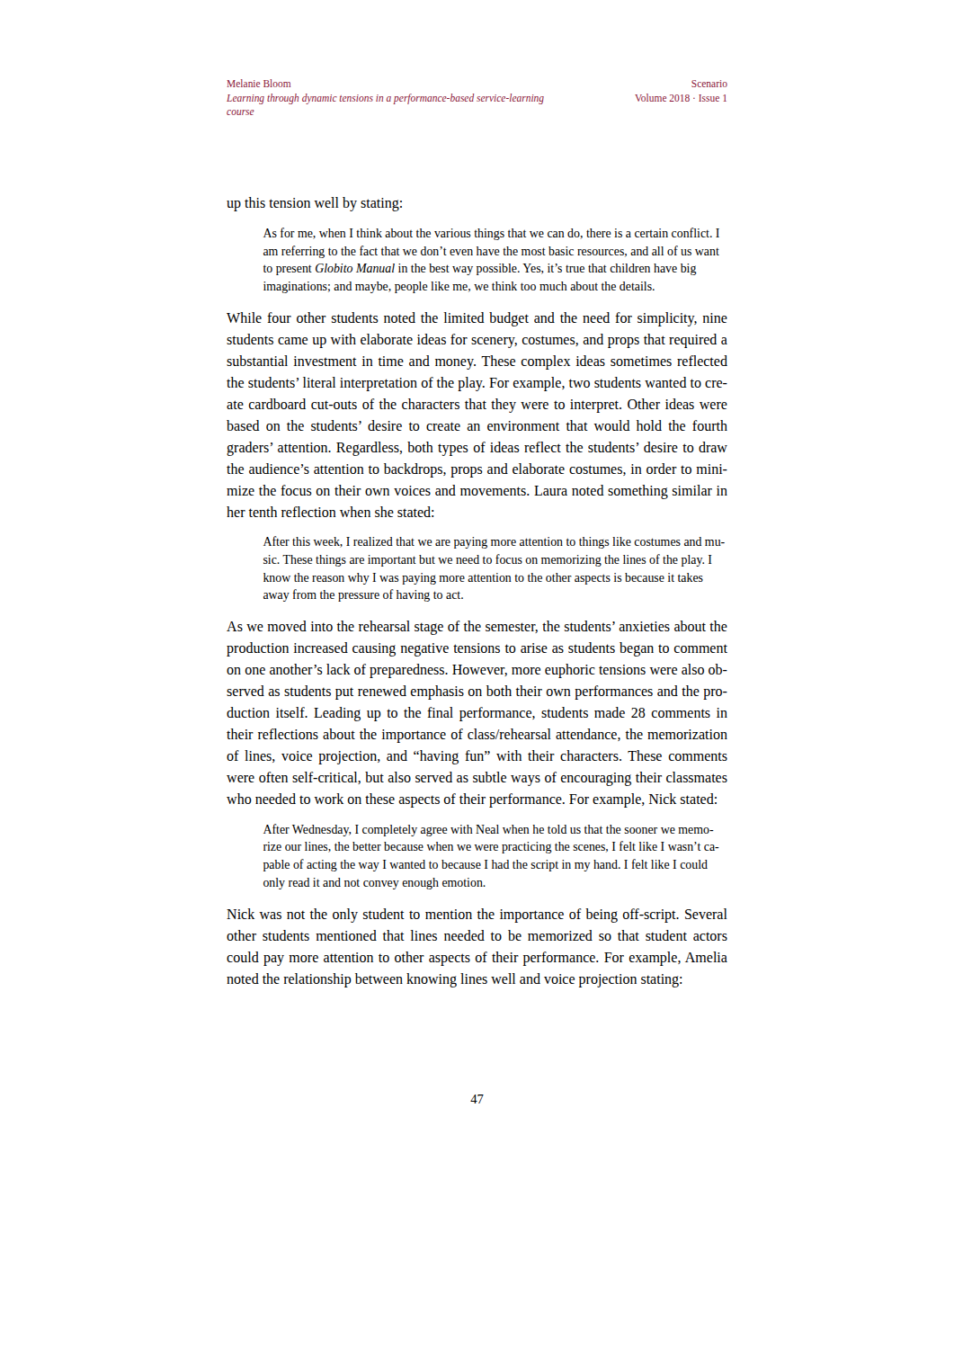| Melanie Bloom Learning through dynamic tensions in a performance-based service-learning course | Scenario Volume 2018 · Issue 1 |
up this tension well by stating:
As for me, when I think about the various things that we can do, there is a certain conflict. I am referring to the fact that we don’t even have the most basic resources, and all of us want to present Globito Manual in the best way possible. Yes, it’s true that children have big imaginations; and maybe, people like me, we think too much about the details.
While four other students noted the limited budget and the need for simplicity, nine students came up with elaborate ideas for scenery, costumes, and props that required a substantial investment in time and money. These complex ideas sometimes reflected the students’ literal interpretation of the play. For example, two students wanted to create cardboard cut-outs of the characters that they were to interpret. Other ideas were based on the students’ desire to create an environment that would hold the fourth graders’ attention. Regardless, both types of ideas reflect the students’ desire to draw the audience’s attention to backdrops, props and elaborate costumes, in order to minimize the focus on their own voices and movements. Laura noted something similar in her tenth reflection when she stated:
After this week, I realized that we are paying more attention to things like costumes and music. These things are important but we need to focus on memorizing the lines of the play. I know the reason why I was paying more attention to the other aspects is because it takes away from the pressure of having to act.
As we moved into the rehearsal stage of the semester, the students’ anxieties about the production increased causing negative tensions to arise as students began to comment on one another’s lack of preparedness. However, more euphoric tensions were also observed as students put renewed emphasis on both their own performances and the production itself. Leading up to the final performance, students made 28 comments in their reflections about the importance of class/rehearsal attendance, the memorization of lines, voice projection, and “having fun” with their characters. These comments were often self-critical, but also served as subtle ways of encouraging their classmates who needed to work on these aspects of their performance. For example, Nick stated:
After Wednesday, I completely agree with Neal when he told us that the sooner we memorize our lines, the better because when we were practicing the scenes, I felt like I wasn’t capable of acting the way I wanted to because I had the script in my hand. I felt like I could only read it and not convey enough emotion.
Nick was not the only student to mention the importance of being off-script. Several other students mentioned that lines needed to be memorized so that student actors could pay more attention to other aspects of their performance. For example, Amelia noted the relationship between knowing lines well and voice projection stating:
47